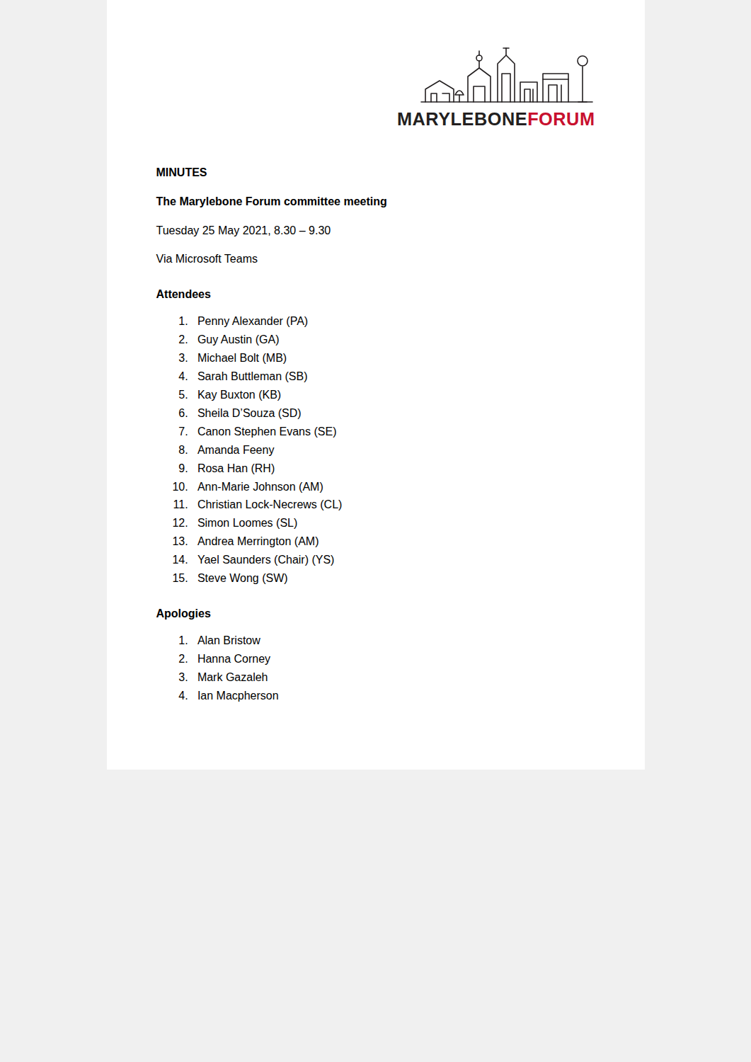MARYLEBONE FORUM
MINUTES
The Marylebone Forum committee meeting
Tuesday 25 May 2021, 8.30 – 9.30
Via Microsoft Teams
Attendees
Penny Alexander (PA)
Guy Austin (GA)
Michael Bolt (MB)
Sarah Buttleman (SB)
Kay Buxton (KB)
Sheila D’Souza (SD)
Canon Stephen Evans (SE)
Amanda Feeny
Rosa Han (RH)
Ann-Marie Johnson (AM)
Christian Lock-Necrews (CL)
Simon Loomes (SL)
Andrea Merrington (AM)
Yael Saunders (Chair) (YS)
Steve Wong (SW)
Apologies
Alan Bristow
Hanna Corney
Mark Gazaleh
Ian Macpherson